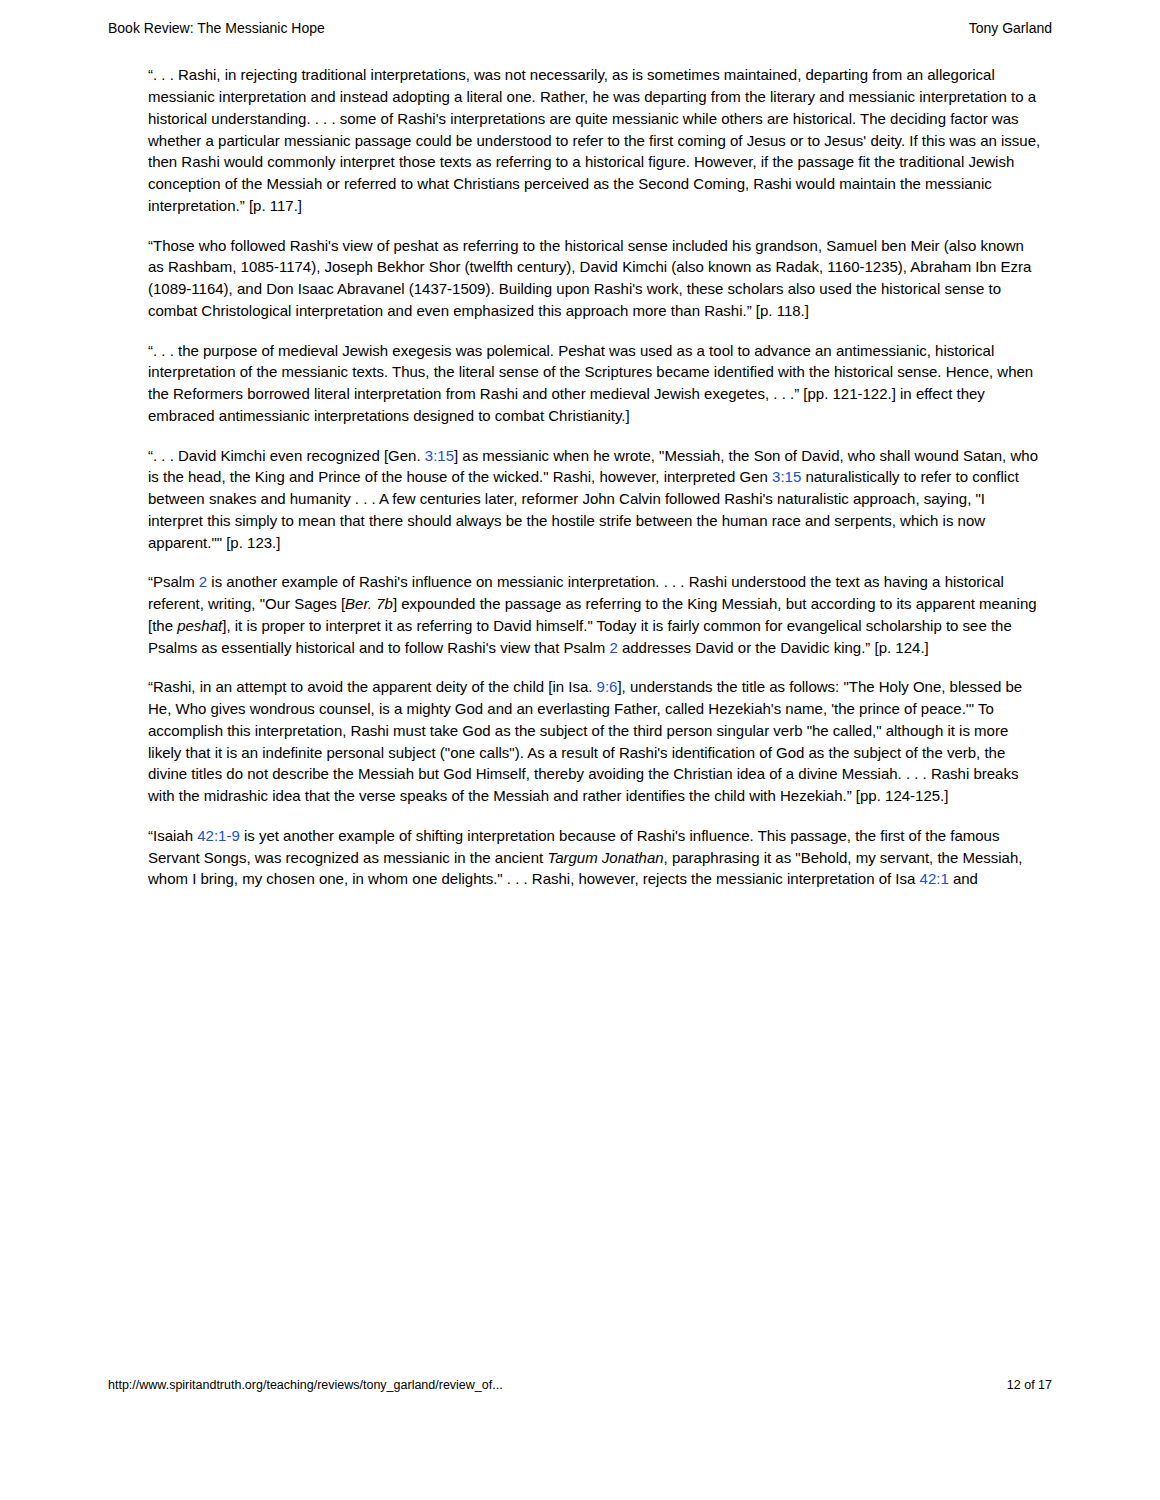Book Review: The Messianic Hope
Tony Garland
“. . . Rashi, in rejecting traditional interpretations, was not necessarily, as is sometimes maintained, departing from an allegorical messianic interpretation and instead adopting a literal one. Rather, he was departing from the literary and messianic interpretation to a historical understanding. . . . some of Rashi's interpretations are quite messianic while others are historical. The deciding factor was whether a particular messianic passage could be understood to refer to the first coming of Jesus or to Jesus' deity. If this was an issue, then Rashi would commonly interpret those texts as referring to a historical figure. However, if the passage fit the traditional Jewish conception of the Messiah or referred to what Christians perceived as the Second Coming, Rashi would maintain the messianic interpretation.” [p. 117.]
“Those who followed Rashi's view of peshat as referring to the historical sense included his grandson, Samuel ben Meir (also known as Rashbam, 1085-1174), Joseph Bekhor Shor (twelfth century), David Kimchi (also known as Radak, 1160-1235), Abraham Ibn Ezra (1089-1164), and Don Isaac Abravanel (1437-1509). Building upon Rashi's work, these scholars also used the historical sense to combat Christological interpretation and even emphasized this approach more than Rashi.” [p. 118.]
“. . . the purpose of medieval Jewish exegesis was polemical. Peshat was used as a tool to advance an antimessianic, historical interpretation of the messianic texts. Thus, the literal sense of the Scriptures became identified with the historical sense. Hence, when the Reformers borrowed literal interpretation from Rashi and other medieval Jewish exegetes, . . .” [pp. 121-122.] in effect they embraced antimessianic interpretations designed to combat Christianity.]
“. . . David Kimchi even recognized [Gen. 3:15] as messianic when he wrote, "Messiah, the Son of David, who shall wound Satan, who is the head, the King and Prince of the house of the wicked." Rashi, however, interpreted Gen 3:15 naturalistically to refer to conflict between snakes and humanity . . . A few centuries later, reformer John Calvin followed Rashi's naturalistic approach, saying, "I interpret this simply to mean that there should always be the hostile strife between the human race and serpents, which is now apparent."" [p. 123.]
“Psalm 2 is another example of Rashi's influence on messianic interpretation. . . . Rashi understood the text as having a historical referent, writing, "Our Sages [Ber. 7b] expounded the passage as referring to the King Messiah, but according to its apparent meaning [the peshat], it is proper to interpret it as referring to David himself." Today it is fairly common for evangelical scholarship to see the Psalms as essentially historical and to follow Rashi's view that Psalm 2 addresses David or the Davidic king.” [p. 124.]
“Rashi, in an attempt to avoid the apparent deity of the child [in Isa. 9:6], understands the title as follows: "The Holy One, blessed be He, Who gives wondrous counsel, is a mighty God and an everlasting Father, called Hezekiah's name, 'the prince of peace.'" To accomplish this interpretation, Rashi must take God as the subject of the third person singular verb "he called," although it is more likely that it is an indefinite personal subject ("one calls"). As a result of Rashi's identification of God as the subject of the verb, the divine titles do not describe the Messiah but God Himself, thereby avoiding the Christian idea of a divine Messiah. . . . Rashi breaks with the midrashic idea that the verse speaks of the Messiah and rather identifies the child with Hezekiah.” [pp. 124-125.]
“Isaiah 42:1-9 is yet another example of shifting interpretation because of Rashi's influence. This passage, the first of the famous Servant Songs, was recognized as messianic in the ancient Targum Jonathan, paraphrasing it as "Behold, my servant, the Messiah, whom I bring, my chosen one, in whom one delights." . . . Rashi, however, rejects the messianic interpretation of Isa 42:1 and
http://www.spiritandtruth.org/teaching/reviews/tony_garland/review_of...
12 of 17